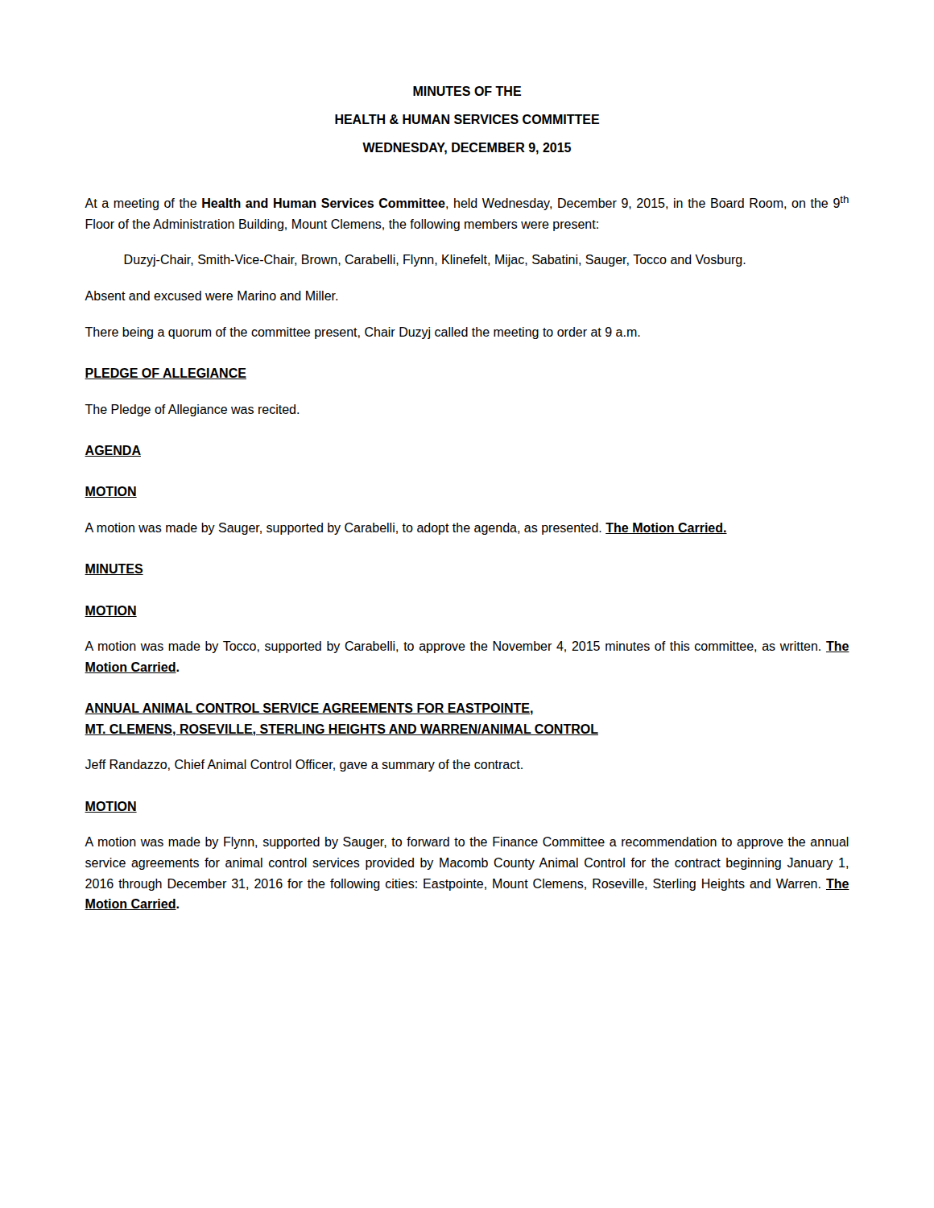MINUTES OF THE
HEALTH & HUMAN SERVICES COMMITTEE
WEDNESDAY, DECEMBER 9, 2015
At a meeting of the Health and Human Services Committee, held Wednesday, December 9, 2015, in the Board Room, on the 9th Floor of the Administration Building, Mount Clemens, the following members were present:
Duzyj-Chair, Smith-Vice-Chair, Brown, Carabelli, Flynn, Klinefelt, Mijac, Sabatini, Sauger, Tocco and Vosburg.
Absent and excused were Marino and Miller.
There being a quorum of the committee present, Chair Duzyj called the meeting to order at 9 a.m.
PLEDGE OF ALLEGIANCE
The Pledge of Allegiance was recited.
AGENDA
MOTION
A motion was made by Sauger, supported by Carabelli, to adopt the agenda, as presented. The Motion Carried.
MINUTES
MOTION
A motion was made by Tocco, supported by Carabelli, to approve the November 4, 2015 minutes of this committee, as written. The Motion Carried.
ANNUAL ANIMAL CONTROL SERVICE AGREEMENTS FOR EASTPOINTE,
MT. CLEMENS, ROSEVILLE, STERLING HEIGHTS AND WARREN/ANIMAL CONTROL
Jeff Randazzo, Chief Animal Control Officer, gave a summary of the contract.
MOTION
A motion was made by Flynn, supported by Sauger, to forward to the Finance Committee a recommendation to approve the annual service agreements for animal control services provided by Macomb County Animal Control for the contract beginning January 1, 2016 through December 31, 2016 for the following cities: Eastpointe, Mount Clemens, Roseville, Sterling Heights and Warren. The Motion Carried.